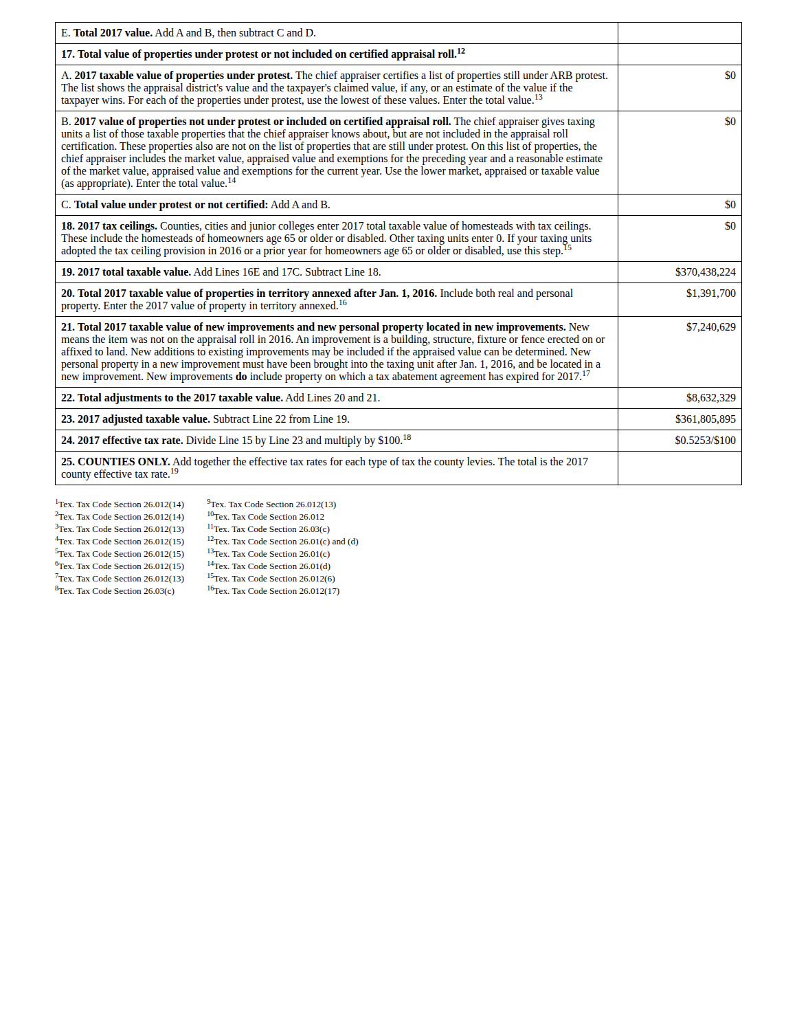| E. Total 2017 value. Add A and B, then subtract C and D. | |
| 17. Total value of properties under protest or not included on certified appraisal roll. 12 | |
| A. 2017 taxable value of properties under protest. The chief appraiser certifies a list of properties still under ARB protest. The list shows the appraisal district's value and the taxpayer's claimed value, if any, or an estimate of the value if the taxpayer wins. For each of the properties under protest, use the lowest of these values. Enter the total value. 13 | $0 |
| B. 2017 value of properties not under protest or included on certified appraisal roll. The chief appraiser gives taxing units a list of those taxable properties that the chief appraiser knows about, but are not included in the appraisal roll certification. These properties also are not on the list of properties that are still under protest. On this list of properties, the chief appraiser includes the market value, appraised value and exemptions for the preceding year and a reasonable estimate of the market value, appraised value and exemptions for the current year. Use the lower market, appraised or taxable value (as appropriate). Enter the total value. 14 | $0 |
| C. Total value under protest or not certified: Add A and B. | $0 |
| 18. 2017 tax ceilings. Counties, cities and junior colleges enter 2017 total taxable value of homesteads with tax ceilings. These include the homesteads of homeowners age 65 or older or disabled. Other taxing units enter 0. If your taxing units adopted the tax ceiling provision in 2016 or a prior year for homeowners age 65 or older or disabled, use this step. 15 | $0 |
| 19. 2017 total taxable value. Add Lines 16E and 17C. Subtract Line 18. | $370,438,224 |
| 20. Total 2017 taxable value of properties in territory annexed after Jan. 1, 2016. Include both real and personal property. Enter the 2017 value of property in territory annexed. 16 | $1,391,700 |
| 21. Total 2017 taxable value of new improvements and new personal property located in new improvements. New means the item was not on the appraisal roll in 2016. An improvement is a building, structure, fixture or fence erected on or affixed to land. New additions to existing improvements may be included if the appraised value can be determined. New personal property in a new improvement must have been brought into the taxing unit after Jan. 1, 2016, and be located in a new improvement. New improvements do include property on which a tax abatement agreement has expired for 2017. 17 | $7,240,629 |
| 22. Total adjustments to the 2017 taxable value. Add Lines 20 and 21. | $8,632,329 |
| 23. 2017 adjusted taxable value. Subtract Line 22 from Line 19. | $361,805,895 |
| 24. 2017 effective tax rate. Divide Line 15 by Line 23 and multiply by $100. 18 | $0.5253/$100 |
| 25. COUNTIES ONLY. Add together the effective tax rates for each type of tax the county levies. The total is the 2017 county effective tax rate. 19 | |
| 1 Tex. Tax Code Section 26.012(14) | 9 Tex. Tax Code Section 26.012(13) |
| 2 Tex. Tax Code Section 26.012(14) | 10 Tex. Tax Code Section 26.012 |
| 3 Tex. Tax Code Section 26.012(13) | 11 Tex. Tax Code Section 26.03(c) |
| 4 Tex. Tax Code Section 26.012(15) | 12 Tex. Tax Code Section 26.01(c) and (d) |
| 5 Tex. Tax Code Section 26.012(15) | 13 Tex. Tax Code Section 26.01(c) |
| 6 Tex. Tax Code Section 26.012(15) | 14 Tex. Tax Code Section 26.01(d) |
| 7 Tex. Tax Code Section 26.012(13) | 15 Tex. Tax Code Section 26.012(6) |
| 8 Tex. Tax Code Section 26.03(c) | 16 Tex. Tax Code Section 26.012(17) |